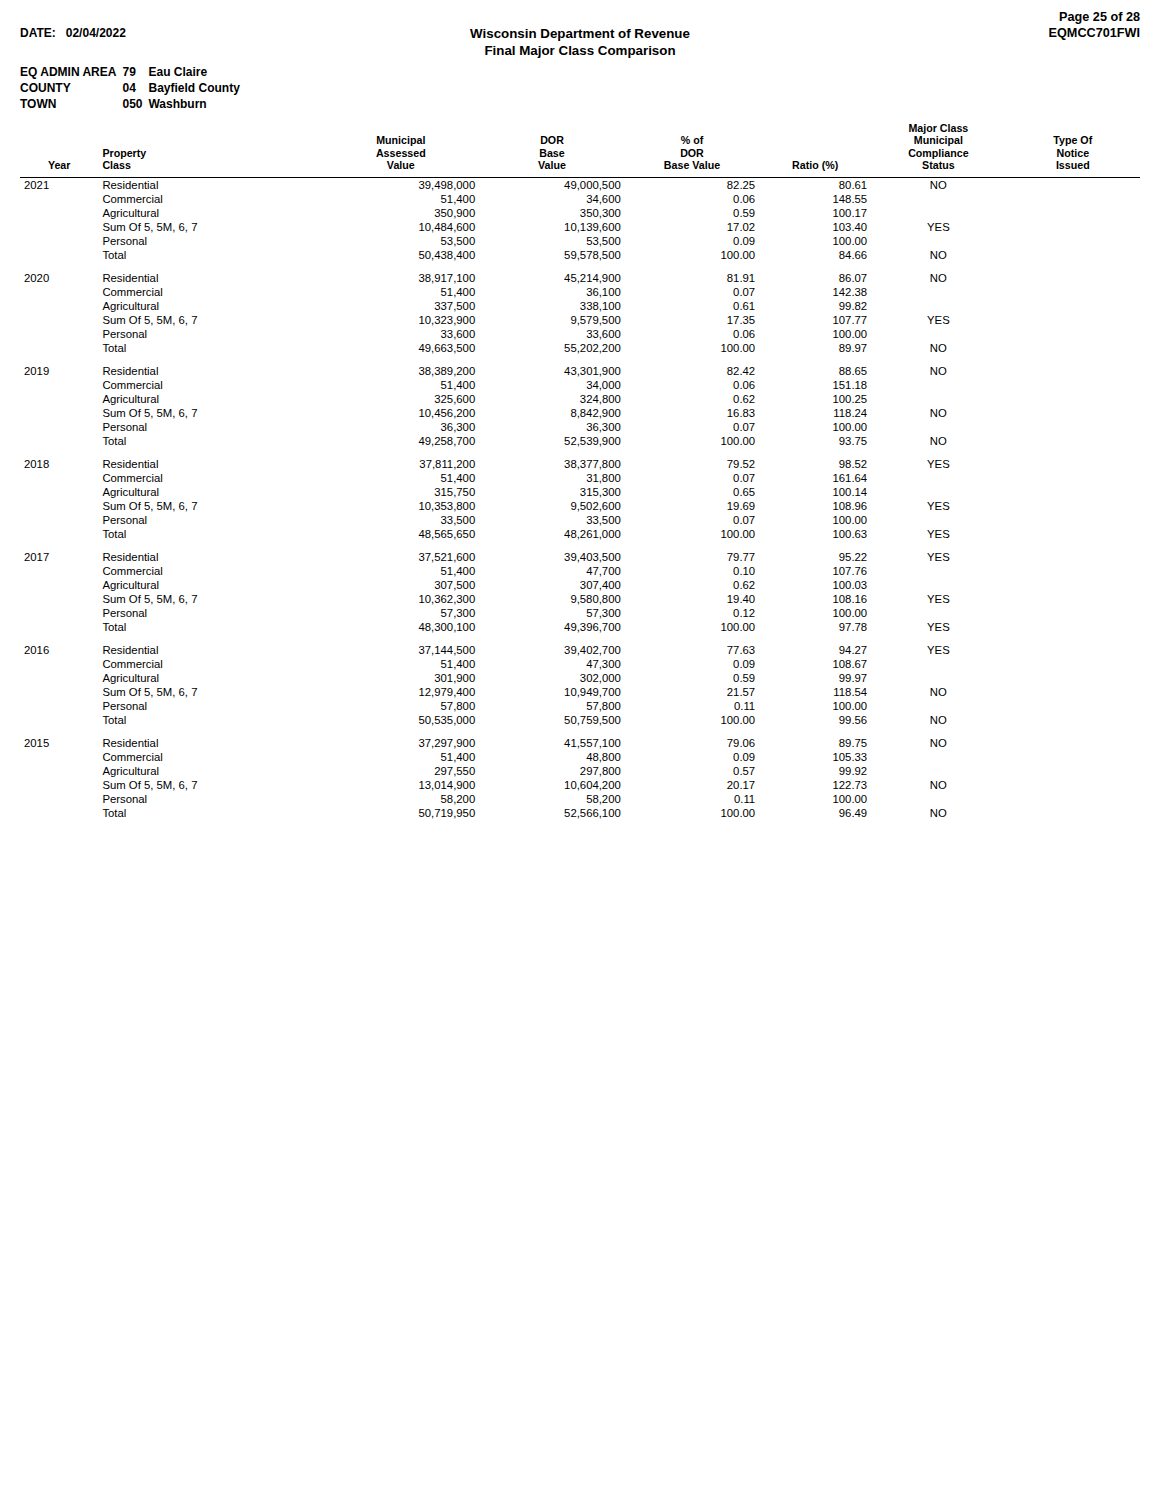Page 25 of 28
DATE: 02/04/2022
Wisconsin Department of Revenue
Final Major Class Comparison
EQMCC701FWI
| EQ ADMIN AREA | 79 | Eau Claire |
| COUNTY | 04 | Bayfield County |
| TOWN | 050 | Washburn |
| Year | Property Class | Municipal Assessed Value | DOR Base Value | % of DOR Base Value | Ratio (%) | Major Class Municipal Compliance Status | Type Of Notice Issued |
| --- | --- | --- | --- | --- | --- | --- | --- |
| 2021 | Residential | 39,498,000 | 49,000,500 | 82.25 | 80.61 | NO | |
| | Commercial | 51,400 | 34,600 | 0.06 | 148.55 | | |
| | Agricultural | 350,900 | 350,300 | 0.59 | 100.17 | | |
| | Sum Of 5, 5M, 6, 7 | 10,484,600 | 10,139,600 | 17.02 | 103.40 | YES | |
| | Personal | 53,500 | 53,500 | 0.09 | 100.00 | | |
| | Total | 50,438,400 | 59,578,500 | 100.00 | 84.66 | NO | |
| 2020 | Residential | 38,917,100 | 45,214,900 | 81.91 | 86.07 | NO | |
| | Commercial | 51,400 | 36,100 | 0.07 | 142.38 | | |
| | Agricultural | 337,500 | 338,100 | 0.61 | 99.82 | | |
| | Sum Of 5, 5M, 6, 7 | 10,323,900 | 9,579,500 | 17.35 | 107.77 | YES | |
| | Personal | 33,600 | 33,600 | 0.06 | 100.00 | | |
| | Total | 49,663,500 | 55,202,200 | 100.00 | 89.97 | NO | |
| 2019 | Residential | 38,389,200 | 43,301,900 | 82.42 | 88.65 | NO | |
| | Commercial | 51,400 | 34,000 | 0.06 | 151.18 | | |
| | Agricultural | 325,600 | 324,800 | 0.62 | 100.25 | | |
| | Sum Of 5, 5M, 6, 7 | 10,456,200 | 8,842,900 | 16.83 | 118.24 | NO | |
| | Personal | 36,300 | 36,300 | 0.07 | 100.00 | | |
| | Total | 49,258,700 | 52,539,900 | 100.00 | 93.75 | NO | |
| 2018 | Residential | 37,811,200 | 38,377,800 | 79.52 | 98.52 | YES | |
| | Commercial | 51,400 | 31,800 | 0.07 | 161.64 | | |
| | Agricultural | 315,750 | 315,300 | 0.65 | 100.14 | | |
| | Sum Of 5, 5M, 6, 7 | 10,353,800 | 9,502,600 | 19.69 | 108.96 | YES | |
| | Personal | 33,500 | 33,500 | 0.07 | 100.00 | | |
| | Total | 48,565,650 | 48,261,000 | 100.00 | 100.63 | YES | |
| 2017 | Residential | 37,521,600 | 39,403,500 | 79.77 | 95.22 | YES | |
| | Commercial | 51,400 | 47,700 | 0.10 | 107.76 | | |
| | Agricultural | 307,500 | 307,400 | 0.62 | 100.03 | | |
| | Sum Of 5, 5M, 6, 7 | 10,362,300 | 9,580,800 | 19.40 | 108.16 | YES | |
| | Personal | 57,300 | 57,300 | 0.12 | 100.00 | | |
| | Total | 48,300,100 | 49,396,700 | 100.00 | 97.78 | YES | |
| 2016 | Residential | 37,144,500 | 39,402,700 | 77.63 | 94.27 | YES | |
| | Commercial | 51,400 | 47,300 | 0.09 | 108.67 | | |
| | Agricultural | 301,900 | 302,000 | 0.59 | 99.97 | | |
| | Sum Of 5, 5M, 6, 7 | 12,979,400 | 10,949,700 | 21.57 | 118.54 | NO | |
| | Personal | 57,800 | 57,800 | 0.11 | 100.00 | | |
| | Total | 50,535,000 | 50,759,500 | 100.00 | 99.56 | NO | |
| 2015 | Residential | 37,297,900 | 41,557,100 | 79.06 | 89.75 | NO | |
| | Commercial | 51,400 | 48,800 | 0.09 | 105.33 | | |
| | Agricultural | 297,550 | 297,800 | 0.57 | 99.92 | | |
| | Sum Of 5, 5M, 6, 7 | 13,014,900 | 10,604,200 | 20.17 | 122.73 | NO | |
| | Personal | 58,200 | 58,200 | 0.11 | 100.00 | | |
| | Total | 50,719,950 | 52,566,100 | 100.00 | 96.49 | NO | |